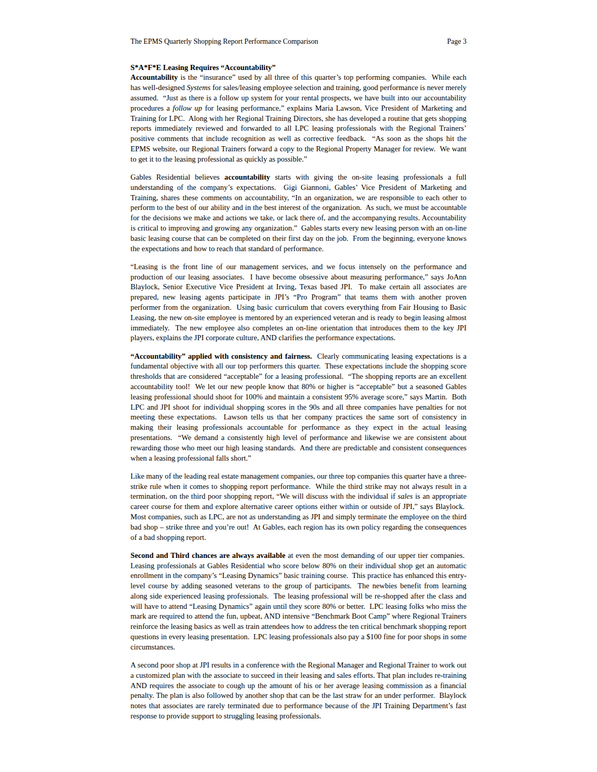The EPMS Quarterly Shopping Report Performance Comparison
Page 3
S*A*F*E Leasing Requires “Accountability”
Accountability is the “insurance” used by all three of this quarter’s top performing companies. While each has well-designed Systems for sales/leasing employee selection and training, good performance is never merely assumed. “Just as there is a follow up system for your rental prospects, we have built into our accountability procedures a follow up for leasing performance,” explains Maria Lawson, Vice President of Marketing and Training for LPC. Along with her Regional Training Directors, she has developed a routine that gets shopping reports immediately reviewed and forwarded to all LPC leasing professionals with the Regional Trainers’ positive comments that include recognition as well as corrective feedback. “As soon as the shops hit the EPMS website, our Regional Trainers forward a copy to the Regional Property Manager for review. We want to get it to the leasing professional as quickly as possible.”
Gables Residential believes accountability starts with giving the on-site leasing professionals a full understanding of the company’s expectations. Gigi Giannoni, Gables’ Vice President of Marketing and Training, shares these comments on accountability, “In an organization, we are responsible to each other to perform to the best of our ability and in the best interest of the organization. As such, we must be accountable for the decisions we make and actions we take, or lack there of, and the accompanying results. Accountability is critical to improving and growing any organization.” Gables starts every new leasing person with an on-line basic leasing course that can be completed on their first day on the job. From the beginning, everyone knows the expectations and how to reach that standard of performance.
“Leasing is the front line of our management services, and we focus intensely on the performance and production of our leasing associates. I have become obsessive about measuring performance,” says JoAnn Blaylock, Senior Executive Vice President at Irving, Texas based JPI. To make certain all associates are prepared, new leasing agents participate in JPI’s “Pro Program” that teams them with another proven performer from the organization. Using basic curriculum that covers everything from Fair Housing to Basic Leasing, the new on-site employee is mentored by an experienced veteran and is ready to begin leasing almost immediately. The new employee also completes an on-line orientation that introduces them to the key JPI players, explains the JPI corporate culture, AND clarifies the performance expectations.
“Accountability” applied with consistency and fairness. Clearly communicating leasing expectations is a fundamental objective with all our top performers this quarter. These expectations include the shopping score thresholds that are considered “acceptable” for a leasing professional. “The shopping reports are an excellent accountability tool! We let our new people know that 80% or higher is “acceptable” but a seasoned Gables leasing professional should shoot for 100% and maintain a consistent 95% average score,” says Martin. Both LPC and JPI shoot for individual shopping scores in the 90s and all three companies have penalties for not meeting these expectations. Lawson tells us that her company practices the same sort of consistency in making their leasing professionals accountable for performance as they expect in the actual leasing presentations. “We demand a consistently high level of performance and likewise we are consistent about rewarding those who meet our high leasing standards. And there are predictable and consistent consequences when a leasing professional falls short.”
Like many of the leading real estate management companies, our three top companies this quarter have a three-strike rule when it comes to shopping report performance. While the third strike may not always result in a termination, on the third poor shopping report, “We will discuss with the individual if sales is an appropriate career course for them and explore alternative career options either within or outside of JPI,” says Blaylock. Most companies, such as LPC, are not as understanding as JPI and simply terminate the employee on the third bad shop – strike three and you’re out! At Gables, each region has its own policy regarding the consequences of a bad shopping report.
Second and Third chances are always available at even the most demanding of our upper tier companies. Leasing professionals at Gables Residential who score below 80% on their individual shop get an automatic enrollment in the company’s “Leasing Dynamics” basic training course. This practice has enhanced this entry-level course by adding seasoned veterans to the group of participants. The newbies benefit from learning along side experienced leasing professionals. The leasing professional will be re-shopped after the class and will have to attend “Leasing Dynamics” again until they score 80% or better. LPC leasing folks who miss the mark are required to attend the fun, upbeat, AND intensive “Benchmark Boot Camp” where Regional Trainers reinforce the leasing basics as well as train attendees how to address the ten critical benchmark shopping report questions in every leasing presentation. LPC leasing professionals also pay a $100 fine for poor shops in some circumstances.
A second poor shop at JPI results in a conference with the Regional Manager and Regional Trainer to work out a customized plan with the associate to succeed in their leasing and sales efforts. That plan includes re-training AND requires the associate to cough up the amount of his or her average leasing commission as a financial penalty. The plan is also followed by another shop that can be the last straw for an under performer. Blaylock notes that associates are rarely terminated due to performance because of the JPI Training Department’s fast response to provide support to struggling leasing professionals.